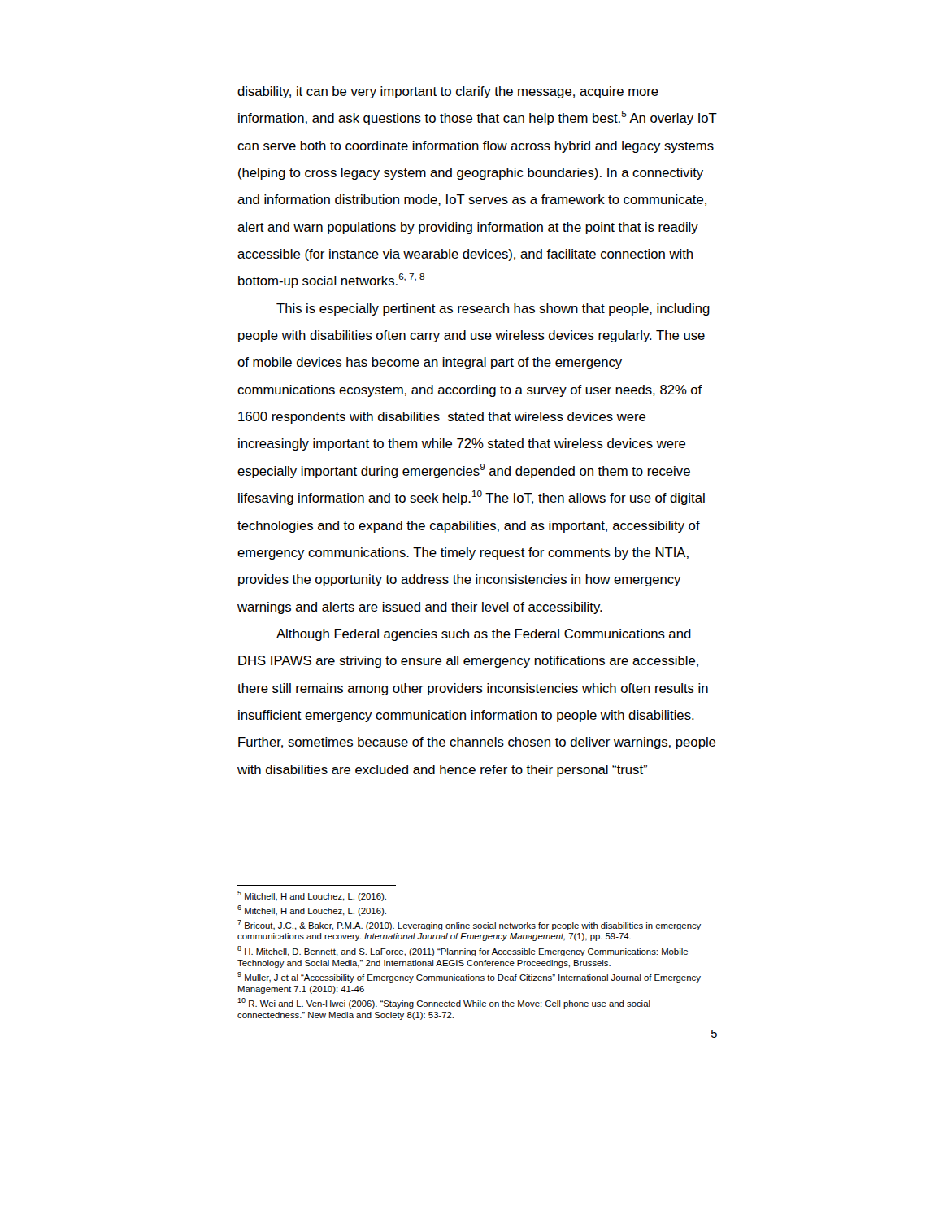disability, it can be very important to clarify the message, acquire more information, and ask questions to those that can help them best.5 An overlay IoT can serve both to coordinate information flow across hybrid and legacy systems (helping to cross legacy system and geographic boundaries). In a connectivity and information distribution mode, IoT serves as a framework to communicate, alert and warn populations by providing information at the point that is readily accessible (for instance via wearable devices), and facilitate connection with bottom-up social networks.6, 7, 8
This is especially pertinent as research has shown that people, including people with disabilities often carry and use wireless devices regularly. The use of mobile devices has become an integral part of the emergency communications ecosystem, and according to a survey of user needs, 82% of 1600 respondents with disabilities stated that wireless devices were increasingly important to them while 72% stated that wireless devices were especially important during emergencies9 and depended on them to receive lifesaving information and to seek help.10 The IoT, then allows for use of digital technologies and to expand the capabilities, and as important, accessibility of emergency communications. The timely request for comments by the NTIA, provides the opportunity to address the inconsistencies in how emergency warnings and alerts are issued and their level of accessibility.
Although Federal agencies such as the Federal Communications and DHS IPAWS are striving to ensure all emergency notifications are accessible, there still remains among other providers inconsistencies which often results in insufficient emergency communication information to people with disabilities. Further, sometimes because of the channels chosen to deliver warnings, people with disabilities are excluded and hence refer to their personal “trust”
5 Mitchell, H and Louchez, L. (2016).
6 Mitchell, H and Louchez, L. (2016).
7 Bricout, J.C., & Baker, P.M.A. (2010). Leveraging online social networks for people with disabilities in emergency communications and recovery. International Journal of Emergency Management, 7(1), pp. 59-74.
8 H. Mitchell, D. Bennett, and S. LaForce, (2011) “Planning for Accessible Emergency Communications: Mobile Technology and Social Media,” 2nd International AEGIS Conference Proceedings, Brussels.
9 Muller, J et al “Accessibility of Emergency Communications to Deaf Citizens” International Journal of Emergency Management 7.1 (2010): 41-46
10 R. Wei and L. Ven-Hwei (2006). “Staying Connected While on the Move: Cell phone use and social connectedness.” New Media and Society 8(1): 53-72.
5